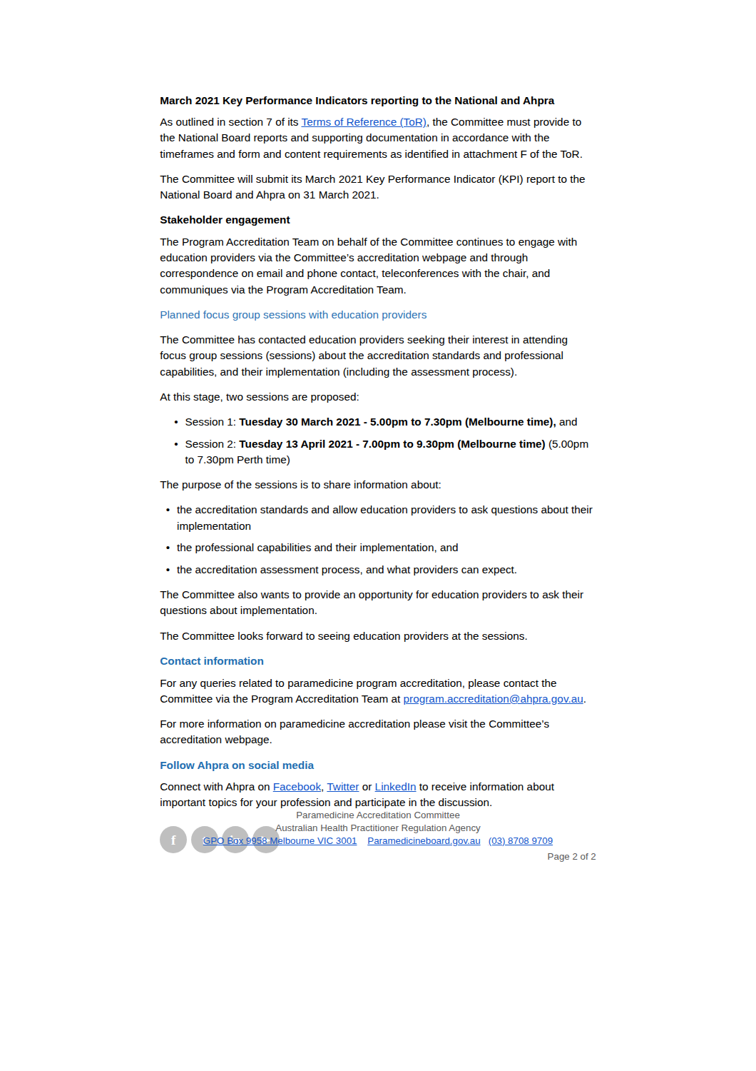March 2021 Key Performance Indicators reporting to the National and Ahpra
As outlined in section 7 of its Terms of Reference (ToR), the Committee must provide to the National Board reports and supporting documentation in accordance with the timeframes and form and content requirements as identified in attachment F of the ToR.
The Committee will submit its March 2021 Key Performance Indicator (KPI) report to the National Board and Ahpra on 31 March 2021.
Stakeholder engagement
The Program Accreditation Team on behalf of the Committee continues to engage with education providers via the Committee’s accreditation webpage and through correspondence on email and phone contact, teleconferences with the chair, and communiques via the Program Accreditation Team.
Planned focus group sessions with education providers
The Committee has contacted education providers seeking their interest in attending focus group sessions (sessions) about the accreditation standards and professional capabilities, and their implementation (including the assessment process).
At this stage, two sessions are proposed:
Session 1: Tuesday 30 March 2021 - 5.00pm to 7.30pm (Melbourne time), and
Session 2: Tuesday 13 April 2021 - 7.00pm to 9.30pm (Melbourne time) (5.00pm to 7.30pm Perth time)
The purpose of the sessions is to share information about:
the accreditation standards and allow education providers to ask questions about their implementation
the professional capabilities and their implementation, and
the accreditation assessment process, and what providers can expect.
The Committee also wants to provide an opportunity for education providers to ask their questions about implementation.
The Committee looks forward to seeing education providers at the sessions.
Contact information
For any queries related to paramedicine program accreditation, please contact the Committee via the Program Accreditation Team at program.accreditation@ahpra.gov.au.
For more information on paramedicine accreditation please visit the Committee’s accreditation webpage.
Follow Ahpra on social media
Connect with Ahpra on Facebook, Twitter or LinkedIn to receive information about important topics for your profession and participate in the discussion.
f
t
in
▶
Paramedicine Accreditation Committee
Australian Health Practitioner Regulation Agency
GPO Box 9958 Melbourne VIC 3001 Paramedicineboard.gov.au (03) 8708 9709
Page 2 of 2